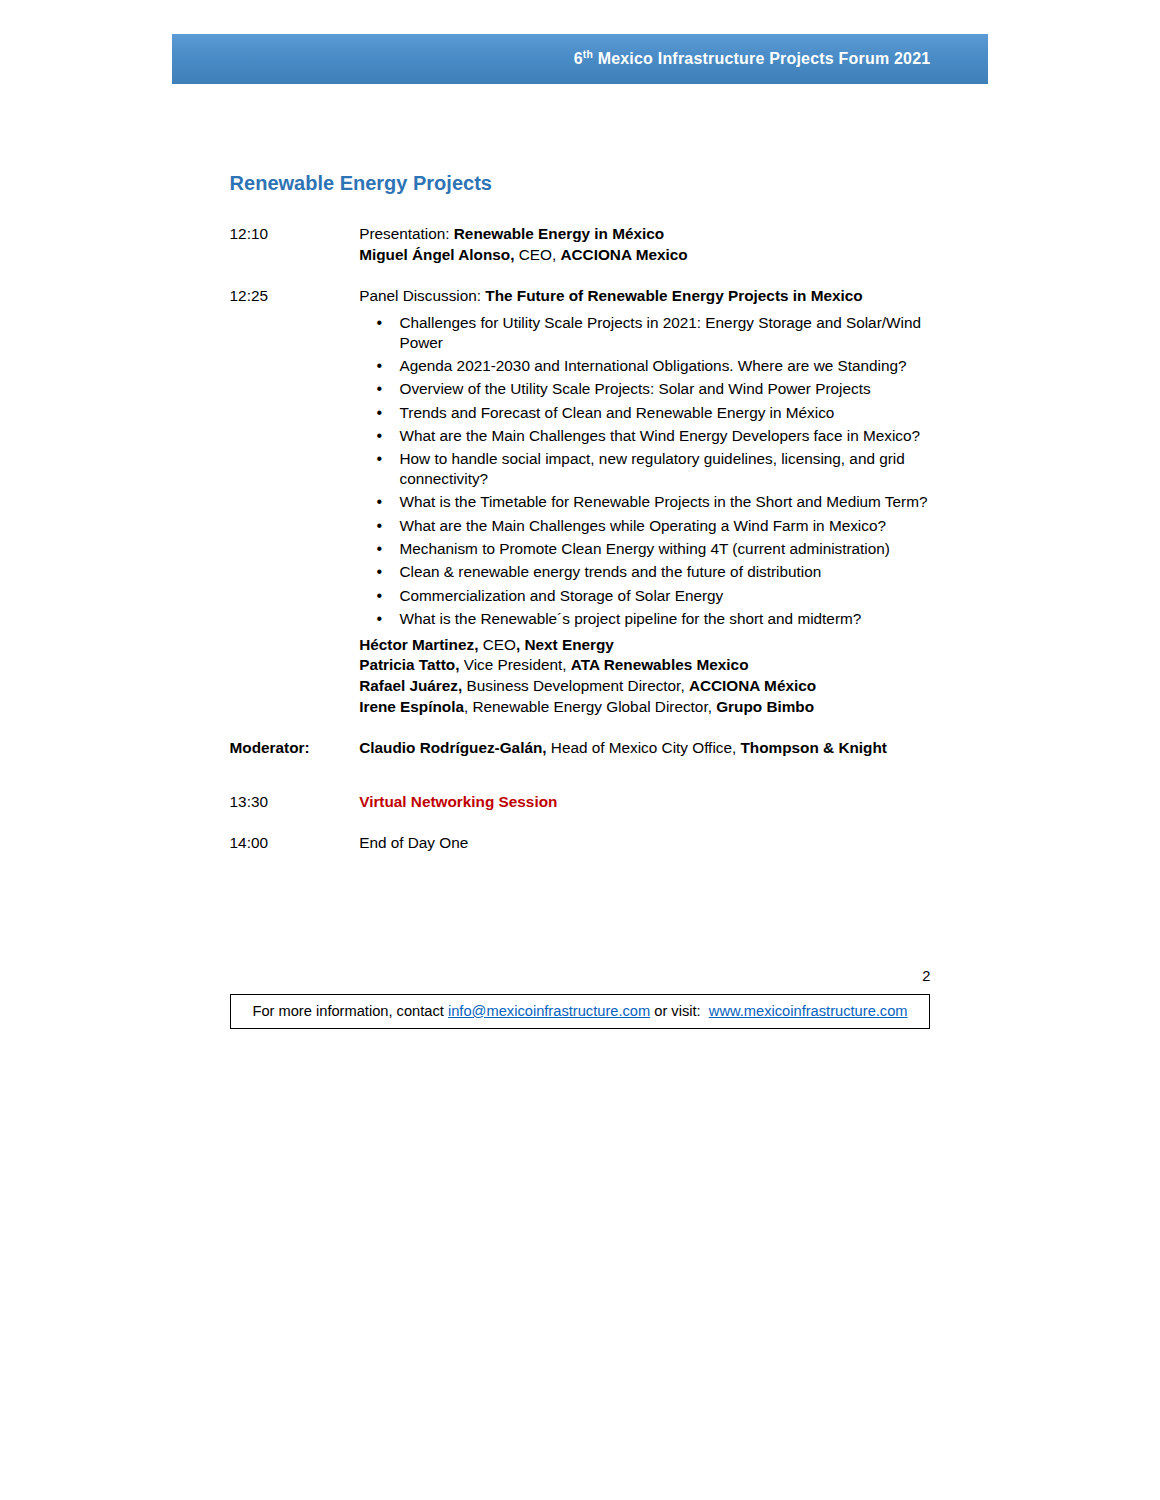6th Mexico Infrastructure Projects Forum 2021
Renewable Energy Projects
12:10
Presentation: Renewable Energy in México
Miguel Ángel Alonso, CEO, ACCIONA Mexico
12:25
Panel Discussion: The Future of Renewable Energy Projects in Mexico
Challenges for Utility Scale Projects in 2021: Energy Storage and Solar/Wind Power
Agenda 2021-2030 and International Obligations. Where are we Standing?
Overview of the Utility Scale Projects: Solar and Wind Power Projects
Trends and Forecast of Clean and Renewable Energy in México
What are the Main Challenges that Wind Energy Developers face in Mexico?
How to handle social impact, new regulatory guidelines, licensing, and grid connectivity?
What is the Timetable for Renewable Projects in the Short and Medium Term?
What are the Main Challenges while Operating a Wind Farm in Mexico?
Mechanism to Promote Clean Energy withing 4T (current administration)
Clean & renewable energy trends and the future of distribution
Commercialization and Storage of Solar Energy
What is the Renewable´s project pipeline for the short and midterm?
Héctor Martinez, CEO, Next Energy
Patricia Tatto, Vice President, ATA Renewables Mexico
Rafael Juárez, Business Development Director, ACCIONA México
Irene Espínola, Renewable Energy Global Director, Grupo Bimbo
Moderator:
Claudio Rodríguez-Galán, Head of Mexico City Office, Thompson & Knight
13:30
Virtual Networking Session
14:00
End of Day One
2
For more information, contact info@mexicoinfrastructure.com or visit: www.mexicoinfrastructure.com